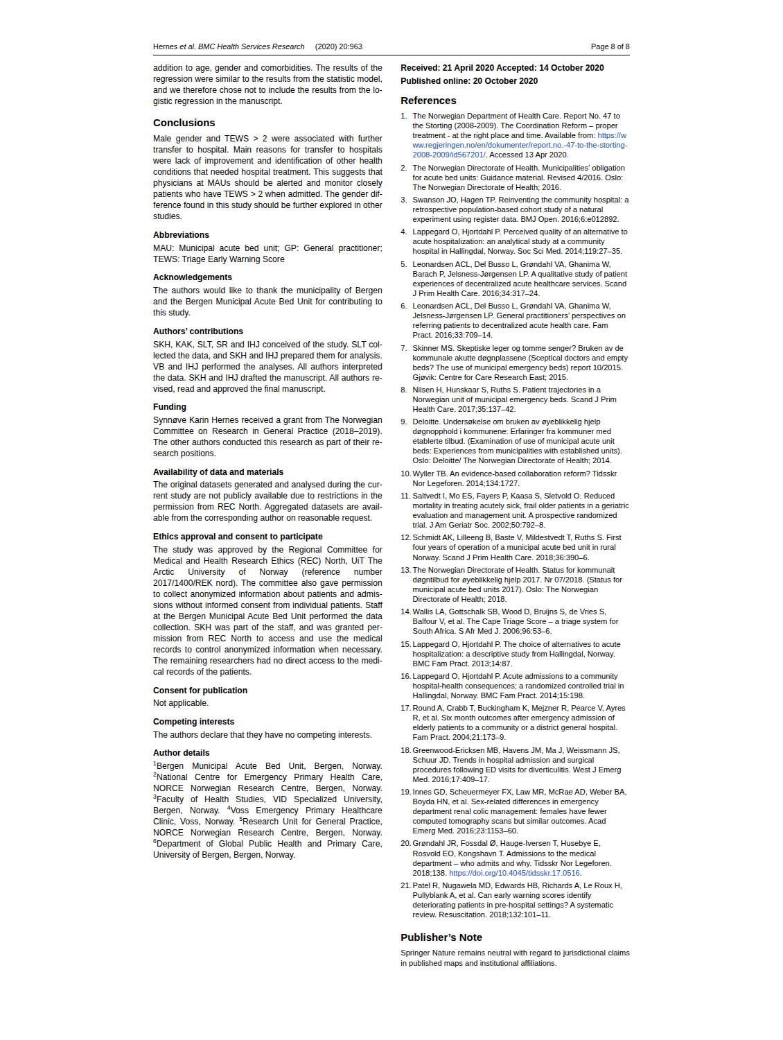Hernes et al. BMC Health Services Research (2020) 20:963
Page 8 of 8
addition to age, gender and comorbidities. The results of the regression were similar to the results from the statistic model, and we therefore chose not to include the results from the logistic regression in the manuscript.
Conclusions
Male gender and TEWS > 2 were associated with further transfer to hospital. Main reasons for transfer to hospitals were lack of improvement and identification of other health conditions that needed hospital treatment. This suggests that physicians at MAUs should be alerted and monitor closely patients who have TEWS > 2 when admitted. The gender difference found in this study should be further explored in other studies.
Abbreviations
MAU: Municipal acute bed unit; GP: General practitioner; TEWS: Triage Early Warning Score
Acknowledgements
The authors would like to thank the municipality of Bergen and the Bergen Municipal Acute Bed Unit for contributing to this study.
Authors’ contributions
SKH, KAK, SLT, SR and IHJ conceived of the study. SLT collected the data, and SKH and IHJ prepared them for analysis. VB and IHJ performed the analyses. All authors interpreted the data. SKH and IHJ drafted the manuscript. All authors revised, read and approved the final manuscript.
Funding
Synnøve Karin Hernes received a grant from The Norwegian Committee on Research in General Practice (2018–2019). The other authors conducted this research as part of their research positions.
Availability of data and materials
The original datasets generated and analysed during the current study are not publicly available due to restrictions in the permission from REC North. Aggregated datasets are available from the corresponding author on reasonable request.
Ethics approval and consent to participate
The study was approved by the Regional Committee for Medical and Health Research Ethics (REC) North, UiT The Arctic University of Norway (reference number 2017/1400/REK nord). The committee also gave permission to collect anonymized information about patients and admissions without informed consent from individual patients. Staff at the Bergen Municipal Acute Bed Unit performed the data collection. SKH was part of the staff, and was granted permission from REC North to access and use the medical records to control anonymized information when necessary. The remaining researchers had no direct access to the medical records of the patients.
Consent for publication
Not applicable.
Competing interests
The authors declare that they have no competing interests.
Author details
1Bergen Municipal Acute Bed Unit, Bergen, Norway. 2National Centre for Emergency Primary Health Care, NORCE Norwegian Research Centre, Bergen, Norway. 3Faculty of Health Studies, VID Specialized University, Bergen, Norway. 4Voss Emergency Primary Healthcare Clinic, Voss, Norway. 5Research Unit for General Practice, NORCE Norwegian Research Centre, Bergen, Norway. 6Department of Global Public Health and Primary Care, University of Bergen, Bergen, Norway.
Received: 21 April 2020 Accepted: 14 October 2020
Published online: 20 October 2020
References
The Norwegian Department of Health Care. Report No. 47 to the Storting (2008-2009). The Coordination Reform – proper treatment - at the right place and time. Available from: https://www.regjeringen.no/en/dokumenter/report.no.-47-to-the-storting-2008-2009/id567201/. Accessed 13 Apr 2020.
The Norwegian Directorate of Health. Municipalities’ obligation for acute bed units: Guidance material. Revised 4/2016. Oslo: The Norwegian Directorate of Health; 2016.
Swanson JO, Hagen TP. Reinventing the community hospital: a retrospective population-based cohort study of a natural experiment using register data. BMJ Open. 2016;6:e012892.
Lappegard O, Hjortdahl P. Perceived quality of an alternative to acute hospitalization: an analytical study at a community hospital in Hallingdal, Norway. Soc Sci Med. 2014;119:27–35.
Leonardsen ACL, Del Busso L, Grøndahl VA, Ghanima W, Barach P, Jelsness-Jørgensen LP. A qualitative study of patient experiences of decentralized acute healthcare services. Scand J Prim Health Care. 2016;34:317–24.
Leonardsen ACL, Del Busso L, Grøndahl VA, Ghanima W, Jelsness-Jørgensen LP. General practitioners’ perspectives on referring patients to decentralized acute health care. Fam Pract. 2016;33:709–14.
Skinner MS. Skeptiske leger og tomme senger? Bruken av de kommunale akutte døgnplassene (Sceptical doctors and empty beds? The use of municipal emergency beds) report 10/2015. Gjøvik: Centre for Care Research East; 2015.
Nilsen H, Hunskaar S, Ruths S. Patient trajectories in a Norwegian unit of municipal emergency beds. Scand J Prim Health Care. 2017;35:137–42.
Deloitte. Undersøkelse om bruken av øyeblikkelig hjelp døgnopphold i kommunene: Erfaringer fra kommuner med etablerte tilbud. (Examination of use of municipal acute unit beds: Experiences from municipalities with established units). Oslo: Deloitte/ The Norwegian Directorate of Health; 2014.
Wyller TB. An evidence-based collaboration reform? Tidsskr Nor Legeforen. 2014;134:1727.
Saltvedt I, Mo ES, Fayers P, Kaasa S, Sletvold O. Reduced mortality in treating acutely sick, frail older patients in a geriatric evaluation and management unit. A prospective randomized trial. J Am Geriatr Soc. 2002;50:792–8.
Schmidt AK, Lilleeng B, Baste V, Mildestvedt T, Ruths S. First four years of operation of a municipal acute bed unit in rural Norway. Scand J Prim Health Care. 2018;36:390–6.
The Norwegian Directorate of Health. Status for kommunalt døgntilbud for øyeblikkelig hjelp 2017. Nr 07/2018. (Status for municipal acute bed units 2017). Oslo: The Norwegian Directorate of Health; 2018.
Wallis LA, Gottschalk SB, Wood D, Bruijns S, de Vries S, Balfour V, et al. The Cape Triage Score – a triage system for South Africa. S Afr Med J. 2006;96:53–6.
Lappegard O, Hjortdahl P. The choice of alternatives to acute hospitalization: a descriptive study from Hallingdal, Norway. BMC Fam Pract. 2013;14:87.
Lappegard O, Hjortdahl P. Acute admissions to a community hospital-health consequences; a randomized controlled trial in Hallingdal, Norway. BMC Fam Pract. 2014;15:198.
Round A, Crabb T, Buckingham K, Mejzner R, Pearce V, Ayres R, et al. Six month outcomes after emergency admission of elderly patients to a community or a district general hospital. Fam Pract. 2004;21:173–9.
Greenwood-Ericksen MB, Havens JM, Ma J, Weissmann JS, Schuur JD. Trends in hospital admission and surgical procedures following ED visits for diverticulitis. West J Emerg Med. 2016;17:409–17.
Innes GD, Scheuermeyer FX, Law MR, McRae AD, Weber BA, Boyda HN, et al. Sex-related differences in emergency department renal colic management: females have fewer computed tomography scans but similar outcomes. Acad Emerg Med. 2016;23:1153–60.
Grøndahl JR, Fossdal Ø, Hauge-Iversen T, Husebye E, Rosvold EO, Kongshavn T. Admissions to the medical department – who admits and why. Tidsskr Nor Legeforen. 2018;138. https://doi.org/10.4045/tidsskr.17.0516.
Patel R, Nugawela MD, Edwards HB, Richards A, Le Roux H, Pullyblank A, et al. Can early warning scores identify deteriorating patients in pre-hospital settings? A systematic review. Resuscitation. 2018;132:101–11.
Publisher’s Note
Springer Nature remains neutral with regard to jurisdictional claims in published maps and institutional affiliations.